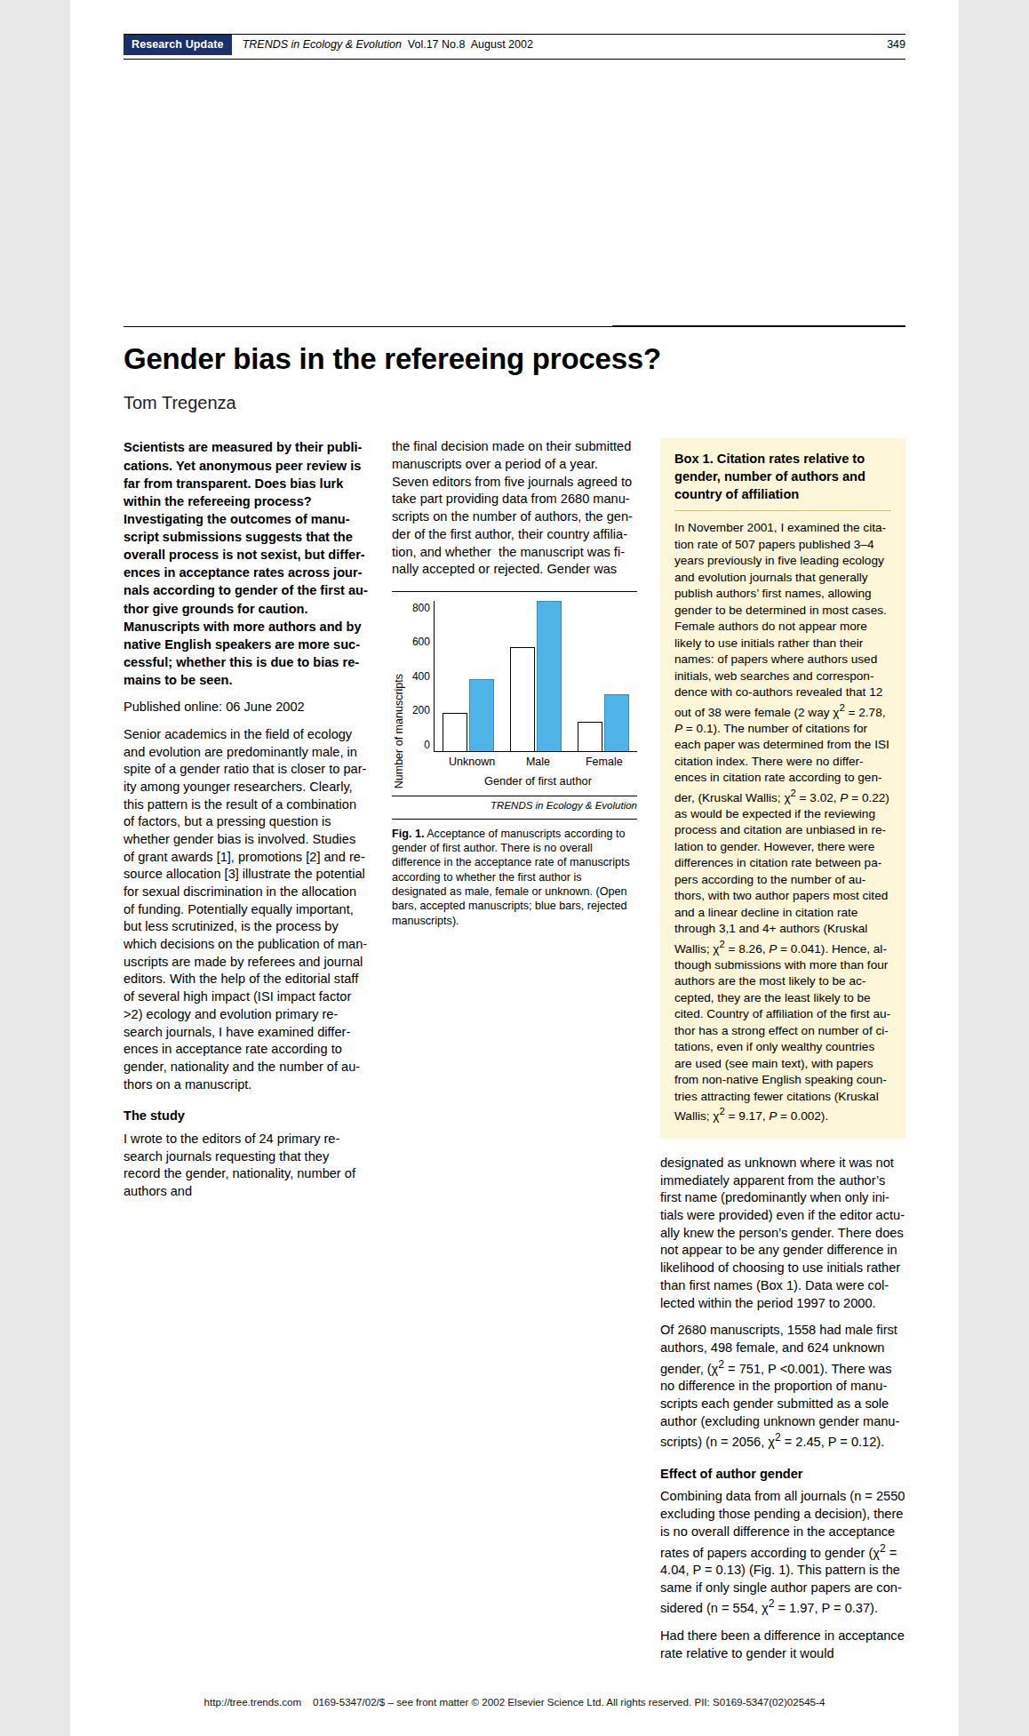Research Update
TRENDS in Ecology & Evolution Vol.17 No.8 August 2002
349
Gender bias in the refereeing process?
Tom Tregenza
Scientists are measured by their publications. Yet anonymous peer review is far from transparent. Does bias lurk within the refereeing process? Investigating the outcomes of manuscript submissions suggests that the overall process is not sexist, but differences in acceptance rates across journals according to gender of the first author give grounds for caution. Manuscripts with more authors and by native English speakers are more successful; whether this is due to bias remains to be seen.
Published online: 06 June 2002
Senior academics in the field of ecology and evolution are predominantly male, in spite of a gender ratio that is closer to parity among younger researchers. Clearly, this pattern is the result of a combination of factors, but a pressing question is whether gender bias is involved. Studies of grant awards [1], promotions [2] and resource allocation [3] illustrate the potential for sexual discrimination in the allocation of funding. Potentially equally important, but less scrutinized, is the process by which decisions on the publication of manuscripts are made by referees and journal editors. With the help of the editorial staff of several high impact (ISI impact factor >2) ecology and evolution primary research journals, I have examined differences in acceptance rate according to gender, nationality and the number of authors on a manuscript.
The study
I wrote to the editors of 24 primary research journals requesting that they record the gender, nationality, number of authors and
the final decision made on their submitted manuscripts over a period of a year. Seven editors from five journals agreed to take part providing data from 2680 manuscripts on the number of authors, the gender of the first author, their country affiliation, and whether the manuscript was finally accepted or rejected. Gender was
Number of manuscripts
800
600
400
200
0
Unknown Male Female
Gender of first author
TRENDS in Ecology & Evolution
Fig. 1. Acceptance of manuscripts according to gender of first author. There is no overall difference in the acceptance rate of manuscripts according to whether the first author is designated as male, female or unknown. (Open bars, accepted manuscripts; blue bars, rejected manuscripts).
Box 1. Citation rates relative to gender, number of authors and country of affiliation
In November 2001, I examined the citation rate of 507 papers published 3–4 years previously in five leading ecology and evolution journals that generally publish authors’ first names, allowing gender to be determined in most cases. Female authors do not appear more likely to use initials rather than their names: of papers where authors used initials, web searches and correspondence with co-authors revealed that 12 out of 38 were female (2 way χ2 = 2.78, P = 0.1). The number of citations for each paper was determined from the ISI citation index. There were no differences in citation rate according to gender, (Kruskal Wallis; χ2 = 3.02, P = 0.22) as would be expected if the reviewing process and citation are unbiased in relation to gender. However, there were differences in citation rate between papers according to the number of authors, with two author papers most cited and a linear decline in citation rate through 3,1 and 4+ authors (Kruskal Wallis; χ2 = 8.26, P = 0.041). Hence, although submissions with more than four authors are the most likely to be accepted, they are the least likely to be cited. Country of affiliation of the first author has a strong effect on number of citations, even if only wealthy countries are used (see main text), with papers from non-native English speaking countries attracting fewer citations (Kruskal Wallis; χ2 = 9.17, P = 0.002).
designated as unknown where it was not immediately apparent from the author’s first name (predominantly when only initials were provided) even if the editor actually knew the person’s gender. There does not appear to be any gender difference in likelihood of choosing to use initials rather than first names (Box 1). Data were collected within the period 1997 to 2000.
Of 2680 manuscripts, 1558 had male first authors, 498 female, and 624 unknown gender, (χ2 = 751, P <0.001). There was no difference in the proportion of manuscripts each gender submitted as a sole author (excluding unknown gender manuscripts) (n = 2056, χ2 = 2.45, P = 0.12).
Effect of author gender
Combining data from all journals (n = 2550 excluding those pending a decision), there is no overall difference in the acceptance rates of papers according to gender (χ2 = 4.04, P = 0.13) (Fig. 1). This pattern is the same if only single author papers are considered (n = 554, χ2 = 1.97, P = 0.37).
Had there been a difference in acceptance rate relative to gender it would
http://tree.trends.com 0169-5347/02/$ – see front matter © 2002 Elsevier Science Ltd. All rights reserved. PII: S0169-5347(02)02545-4